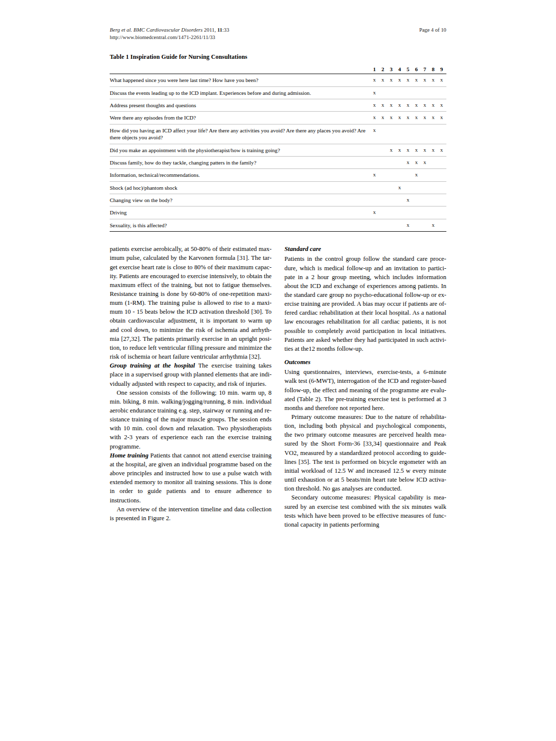Berg et al. BMC Cardiovascular Disorders 2011, 11:33
http://www.biomedcentral.com/1471-2261/11/33
Page 4 of 10
Table 1 Inspiration Guide for Nursing Consultations
| | 1 | 2 | 3 | 4 | 5 | 6 | 7 | 8 | 9 |
| --- | --- | --- | --- | --- | --- | --- | --- | --- | --- |
| What happened since you were here last time? How have you been? | x | x | x | x | x | x | x | x | x |
| Discuss the events leading up to the ICD implant. Experiences before and during admission. | x | | | | | | | | |
| Address present thoughts and questions | x | x | x | x | x | x | x | x | x |
| Were there any episodes from the ICD? | x | x | x | x | x | x | x | x | x |
| How did you having an ICD affect your life? Are there any activities you avoid? Are there any places you avoid? Are there objects you avoid? | x | | | | | | | | |
| Did you make an appointment with the physiotherapist/how is training going? | | | x | x | x | x | x | x | x |
| Discuss family, how do they tackle, changing patters in the family? | | | | | x | x | x | | |
| Information, technical/recommendations. | x | | | | | x | | | |
| Shock (ad hoc)/phantom shock | | | | x | | | | | |
| Changing view on the body? | | | | | x | | | | |
| Driving | x | | | | | | | | |
| Sexuality, is this affected? | | | | | x | | | x | |
patients exercise aerobically, at 50-80% of their estimated maximum pulse, calculated by the Karvonen formula [31]. The target exercise heart rate is close to 80% of their maximum capacity. Patients are encouraged to exercise intensively, to obtain the maximum effect of the training, but not to fatigue themselves. Resistance training is done by 60-80% of one-repetition maximum (1-RM). The training pulse is allowed to rise to a maximum 10 - 15 beats below the ICD activation threshold [30]. To obtain cardiovascular adjustment, it is important to warm up and cool down, to minimize the risk of ischemia and arrhythmia [27,32]. The patients primarily exercise in an upright position, to reduce left ventricular filling pressure and minimize the risk of ischemia or heart failure ventricular arrhythmia [32].
Group training at the hospital The exercise training takes place in a supervised group with planned elements that are individually adjusted with respect to capacity, and risk of injuries.
One session consists of the following; 10 min. warm up, 8 min. biking, 8 min. walking/jogging/running, 8 min. individual aerobic endurance training e.g. step, stairway or running and resistance training of the major muscle groups. The session ends with 10 min. cool down and relaxation. Two physiotherapists with 2-3 years of experience each ran the exercise training programme.
Home training Patients that cannot not attend exercise training at the hospital, are given an individual programme based on the above principles and instructed how to use a pulse watch with extended memory to monitor all training sessions. This is done in order to guide patients and to ensure adherence to instructions.
An overview of the intervention timeline and data collection is presented in Figure 2.
Standard care
Patients in the control group follow the standard care procedure, which is medical follow-up and an invitation to participate in a 2 hour group meeting, which includes information about the ICD and exchange of experiences among patients. In the standard care group no psycho-educational follow-up or exercise training are provided. A bias may occur if patients are offered cardiac rehabilitation at their local hospital. As a national law encourages rehabilitation for all cardiac patients, it is not possible to completely avoid participation in local initiatives. Patients are asked whether they had participated in such activities at the12 months follow-up.
Outcomes
Using questionnaires, interviews, exercise-tests, a 6-minute walk test (6-MWT), interrogation of the ICD and register-based follow-up, the effect and meaning of the programme are evaluated (Table 2). The pre-training exercise test is performed at 3 months and therefore not reported here.
Primary outcome measures: Due to the nature of rehabilitation, including both physical and psychological components, the two primary outcome measures are perceived health measured by the Short Form-36 [33,34] questionnaire and Peak VO2, measured by a standardized protocol according to guidelines [35]. The test is performed on bicycle ergometer with an initial workload of 12.5 W and increased 12.5 w every minute until exhaustion or at 5 beats/min heart rate below ICD activation threshold. No gas analyses are conducted.
Secondary outcome measures: Physical capability is measured by an exercise test combined with the six minutes walk tests which have been proved to be effective measures of functional capacity in patients performing